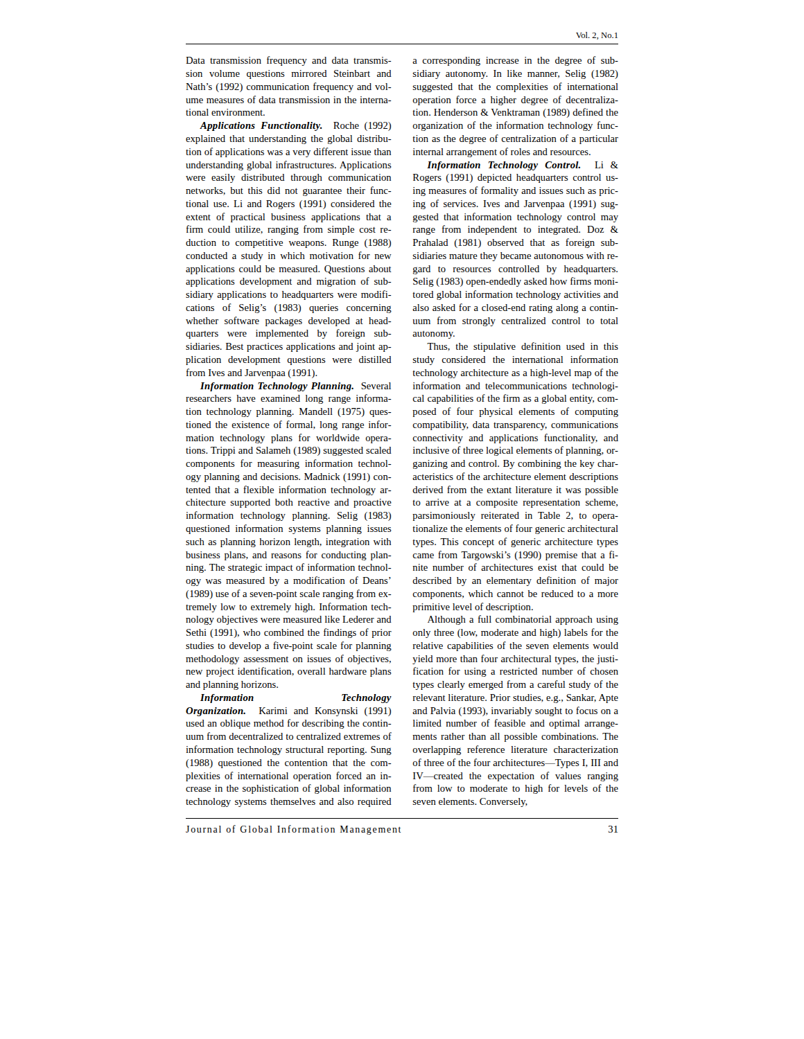Vol. 2, No.1
Data transmission frequency and data transmission volume questions mirrored Steinbart and Nath’s (1992) communication frequency and volume measures of data transmission in the international environment.
Applications Functionality. Roche (1992) explained that understanding the global distribution of applications was a very different issue than understanding global infrastructures. Applications were easily distributed through communication networks, but this did not guarantee their functional use. Li and Rogers (1991) considered the extent of practical business applications that a firm could utilize, ranging from simple cost reduction to competitive weapons. Runge (1988) conducted a study in which motivation for new applications could be measured. Questions about applications development and migration of subsidiary applications to headquarters were modifications of Selig’s (1983) queries concerning whether software packages developed at headquarters were implemented by foreign subsidiaries. Best practices applications and joint application development questions were distilled from Ives and Jarvenpaa (1991).
Information Technology Planning. Several researchers have examined long range information technology planning. Mandell (1975) questioned the existence of formal, long range information technology plans for worldwide operations. Trippi and Salameh (1989) suggested scaled components for measuring information technology planning and decisions. Madnick (1991) contented that a flexible information technology architecture supported both reactive and proactive information technology planning. Selig (1983) questioned information systems planning issues such as planning horizon length, integration with business plans, and reasons for conducting planning. The strategic impact of information technology was measured by a modification of Deans’ (1989) use of a seven-point scale ranging from extremely low to extremely high. Information technology objectives were measured like Lederer and Sethi (1991), who combined the findings of prior studies to develop a five-point scale for planning methodology assessment on issues of objectives, new project identification, overall hardware plans and planning horizons.
Information Technology Organization. Karimi and Konsynski (1991) used an oblique method for describing the continuum from decentralized to centralized extremes of information technology structural reporting. Sung (1988) questioned the contention that the complexities of international operation forced an increase in the sophistication of global information technology systems themselves and also required a corresponding increase in the degree of subsidiary autonomy. In like manner, Selig (1982) suggested that the complexities of international operation force a higher degree of decentralization. Henderson & Venktraman (1989) defined the organization of the information technology function as the degree of centralization of a particular internal arrangement of roles and resources.
Information Technology Control. Li & Rogers (1991) depicted headquarters control using measures of formality and issues such as pricing of services. Ives and Jarvenpaa (1991) suggested that information technology control may range from independent to integrated. Doz & Prahalad (1981) observed that as foreign subsidiaries mature they became autonomous with regard to resources controlled by headquarters. Selig (1983) open-endedly asked how firms monitored global information technology activities and also asked for a closed-end rating along a continuum from strongly centralized control to total autonomy.
Thus, the stipulative definition used in this study considered the international information technology architecture as a high-level map of the information and telecommunications technological capabilities of the firm as a global entity, composed of four physical elements of computing compatibility, data transparency, communications connectivity and applications functionality, and inclusive of three logical elements of planning, organizing and control. By combining the key characteristics of the architecture element descriptions derived from the extant literature it was possible to arrive at a composite representation scheme, parsimoniously reiterated in Table 2, to operationalize the elements of four generic architectural types. This concept of generic architecture types came from Targowski’s (1990) premise that a finite number of architectures exist that could be described by an elementary definition of major components, which cannot be reduced to a more primitive level of description.
Although a full combinatorial approach using only three (low, moderate and high) labels for the relative capabilities of the seven elements would yield more than four architectural types, the justification for using a restricted number of chosen types clearly emerged from a careful study of the relevant literature. Prior studies, e.g., Sankar, Apte and Palvia (1993), invariably sought to focus on a limited number of feasible and optimal arrangements rather than all possible combinations. The overlapping reference literature characterization of three of the four architectures—Types I, III and IV—created the expectation of values ranging from low to moderate to high for levels of the seven elements. Conversely,
Journal of Global Information Management 31